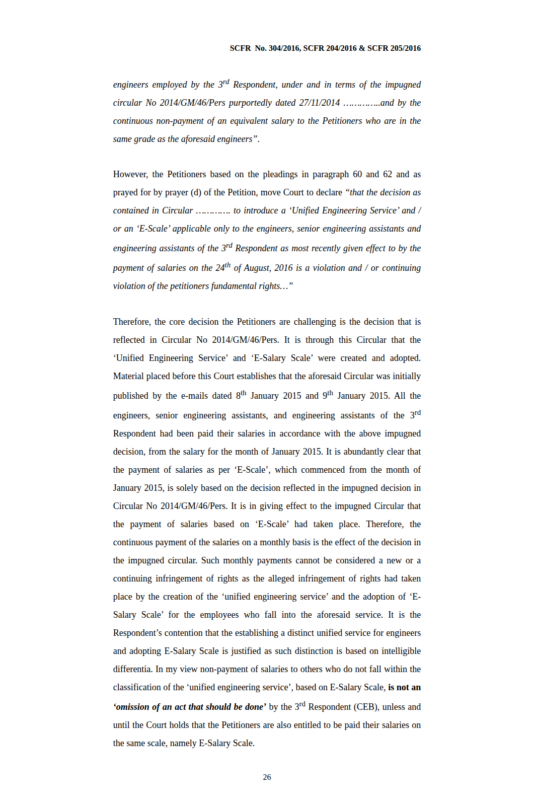SCFR No. 304/2016, SCFR 204/2016 & SCFR 205/2016
engineers employed by the 3rd Respondent, under and in terms of the impugned circular No 2014/GM/46/Pers purportedly dated 27/11/2014 …………..and by the continuous non-payment of an equivalent salary to the Petitioners who are in the same grade as the aforesaid engineers”.
However, the Petitioners based on the pleadings in paragraph 60 and 62 and as prayed for by prayer (d) of the Petition, move Court to declare “that the decision as contained in Circular …………. to introduce a ‘Unified Engineering Service’ and / or an ‘E-Scale’ applicable only to the engineers, senior engineering assistants and engineering assistants of the 3rd Respondent as most recently given effect to by the payment of salaries on the 24th of August, 2016 is a violation and / or continuing violation of the petitioners fundamental rights…”
Therefore, the core decision the Petitioners are challenging is the decision that is reflected in Circular No 2014/GM/46/Pers. It is through this Circular that the ‘Unified Engineering Service’ and ‘E-Salary Scale’ were created and adopted. Material placed before this Court establishes that the aforesaid Circular was initially published by the e-mails dated 8th January 2015 and 9th January 2015. All the engineers, senior engineering assistants, and engineering assistants of the 3rd Respondent had been paid their salaries in accordance with the above impugned decision, from the salary for the month of January 2015. It is abundantly clear that the payment of salaries as per ‘E-Scale’, which commenced from the month of January 2015, is solely based on the decision reflected in the impugned decision in Circular No 2014/GM/46/Pers. It is in giving effect to the impugned Circular that the payment of salaries based on ‘E-Scale’ had taken place. Therefore, the continuous payment of the salaries on a monthly basis is the effect of the decision in the impugned circular. Such monthly payments cannot be considered a new or a continuing infringement of rights as the alleged infringement of rights had taken place by the creation of the ‘unified engineering service’ and the adoption of ‘E-Salary Scale’ for the employees who fall into the aforesaid service. It is the Respondent’s contention that the establishing a distinct unified service for engineers and adopting E-Salary Scale is justified as such distinction is based on intelligible differentia. In my view non-payment of salaries to others who do not fall within the classification of the ‘unified engineering service’, based on E-Salary Scale, is not an ‘omission of an act that should be done’ by the 3rd Respondent (CEB), unless and until the Court holds that the Petitioners are also entitled to be paid their salaries on the same scale, namely E-Salary Scale.
26